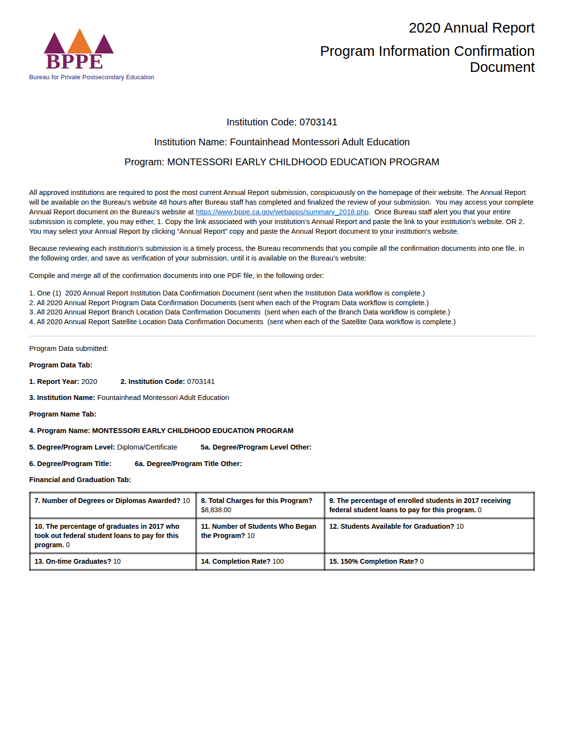BPPE
Bureau for Private Postsecondary Education
2020 Annual Report
Program Information Confirmation
Document
Institution Code: 0703141
Institution Name: Fountainhead Montessori Adult Education
Program: MONTESSORI EARLY CHILDHOOD EDUCATION PROGRAM
All approved institutions are required to post the most current Annual Report submission, conspicuously on the homepage of their website. The Annual Report will be available on the Bureau’s website 48 hours after Bureau staff has completed and finalized the review of your submission. You may access your complete Annual Report document on the Bureau’s website at https://www.bppe.ca.gov/webapps/summary_2018.php. Once Bureau staff alert you that your entire submission is complete, you may either, 1. Copy the link associated with your institution’s Annual Report and paste the link to your institution’s website. OR 2. You may select your Annual Report by clicking “Annual Report” copy and paste the Annual Report document to your institution’s website.
Because reviewing each institution’s submission is a timely process, the Bureau recommends that you compile all the confirmation documents into one file, in the following order, and save as verification of your submission, until it is available on the Bureau’s website:
Compile and merge all of the confirmation documents into one PDF file, in the following order:
1. One (1) 2020 Annual Report Institution Data Confirmation Document (sent when the Institution Data workflow is complete.)
2. All 2020 Annual Report Program Data Confirmation Documents (sent when each of the Program Data workflow is complete.)
3. All 2020 Annual Report Branch Location Data Confirmation Documents (sent when each of the Branch Data workflow is complete.)
4. All 2020 Annual Report Satellite Location Data Confirmation Documents (sent when each of the Satellite Data workflow is complete.)
Program Data submitted:
Program Data Tab:
1. Report Year: 2020 2. Institution Code: 0703141
3. Institution Name: Fountainhead Montessori Adult Education
Program Name Tab:
4. Program Name: MONTESSORI EARLY CHILDHOOD EDUCATION PROGRAM
5. Degree/Program Level: Diploma/Certificate 5a. Degree/Program Level Other:
6. Degree/Program Title: 6a. Degree/Program Title Other:
Financial and Graduation Tab:
| 7. Number of Degrees or Diplomas Awarded? 10 | 8. Total Charges for this Program? $8,838.00 | 9. The percentage of enrolled students in 2017 receiving federal student loans to pay for this program. 0 |
| 10. The percentage of graduates in 2017 who took out federal student loans to pay for this program. 0 | 11. Number of Students Who Began the Program? 10 | 12. Students Available for Graduation? 10 |
| 13. On-time Graduates? 10 | 14. Completion Rate? 100 | 15. 150% Completion Rate? 0 |